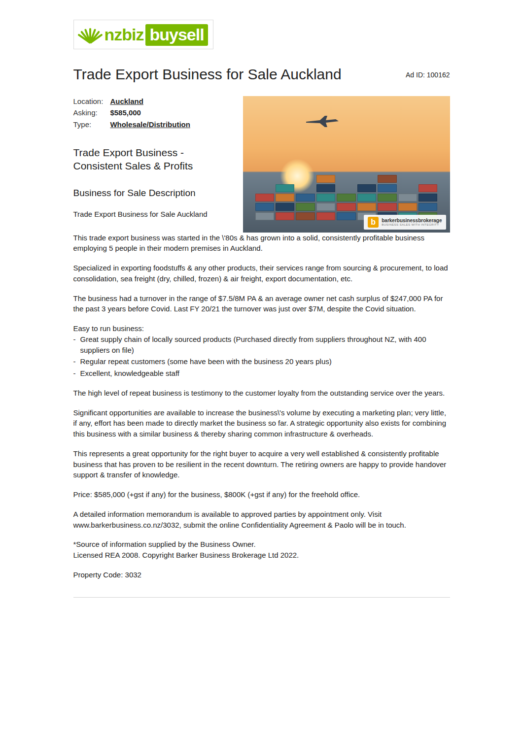nzbiz buysell
Trade Export Business for Sale Auckland
Ad ID: 100162
| Location: | Auckland |
| Asking: | $585,000 |
| Type: | Wholesale/Distribution |
Trade Export Business -
Consistent Sales & Profits
Business for Sale Description
Trade Export Business for Sale Auckland
b
barkerbusinessbrokerage business sales with integrity
This trade export business was started in the \'80s & has grown into a solid, consistently profitable business employing 5 people in their modern premises in Auckland.
Specialized in exporting foodstuffs & any other products, their services range from sourcing & procurement, to load consolidation, sea freight (dry, chilled, frozen) & air freight, export documentation, etc.
The business had a turnover in the range of $7.5/8M PA & an average owner net cash surplus of $247,000 PA for the past 3 years before Covid. Last FY 20/21 the turnover was just over $7M, despite the Covid situation.
Easy to run business:
Great supply chain of locally sourced products (Purchased directly from suppliers throughout NZ, with 400 suppliers on file)
Regular repeat customers (some have been with the business 20 years plus)
Excellent, knowledgeable staff
The high level of repeat business is testimony to the customer loyalty from the outstanding service over the years.
Significant opportunities are available to increase the business\'s volume by executing a marketing plan; very little, if any, effort has been made to directly market the business so far. A strategic opportunity also exists for combining this business with a similar business & thereby sharing common infrastructure & overheads.
This represents a great opportunity for the right buyer to acquire a very well established & consistently profitable business that has proven to be resilient in the recent downturn. The retiring owners are happy to provide handover support & transfer of knowledge.
Price: $585,000 (+gst if any) for the business, $800K (+gst if any) for the freehold office.
A detailed information memorandum is available to approved parties by appointment only. Visit www.barkerbusiness.co.nz/3032, submit the online Confidentiality Agreement & Paolo will be in touch.
*Source of information supplied by the Business Owner.
Licensed REA 2008. Copyright Barker Business Brokerage Ltd 2022.
Property Code: 3032